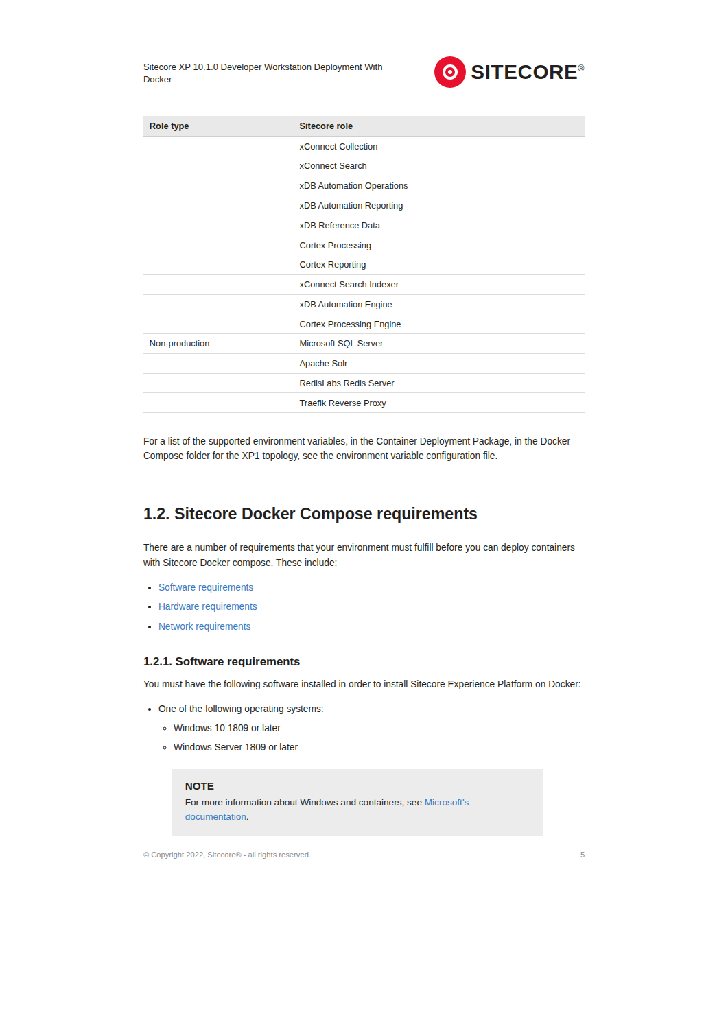Sitecore XP 10.1.0 Developer Workstation Deployment With Docker
SITECORE®
| Role type | Sitecore role |
| --- | --- |
| | xConnect Collection |
| | xConnect Search |
| | xDB Automation Operations |
| | xDB Automation Reporting |
| | xDB Reference Data |
| | Cortex Processing |
| | Cortex Reporting |
| | xConnect Search Indexer |
| | xDB Automation Engine |
| | Cortex Processing Engine |
| Non-production | Microsoft SQL Server |
| | Apache Solr |
| | RedisLabs Redis Server |
| | Traefik Reverse Proxy |
For a list of the supported environment variables, in the Container Deployment Package, in the Docker Compose folder for the XP1 topology, see the environment variable configuration file.
1.2. Sitecore Docker Compose requirements
There are a number of requirements that your environment must fulfill before you can deploy containers with Sitecore Docker compose. These include:
Software requirements
Hardware requirements
Network requirements
1.2.1. Software requirements
You must have the following software installed in order to install Sitecore Experience Platform on Docker:
One of the following operating systems:
Windows 10 1809 or later
Windows Server 1809 or later
NOTE
For more information about Windows and containers, see Microsoft's documentation.
© Copyright 2022, Sitecore® - all rights reserved. 5